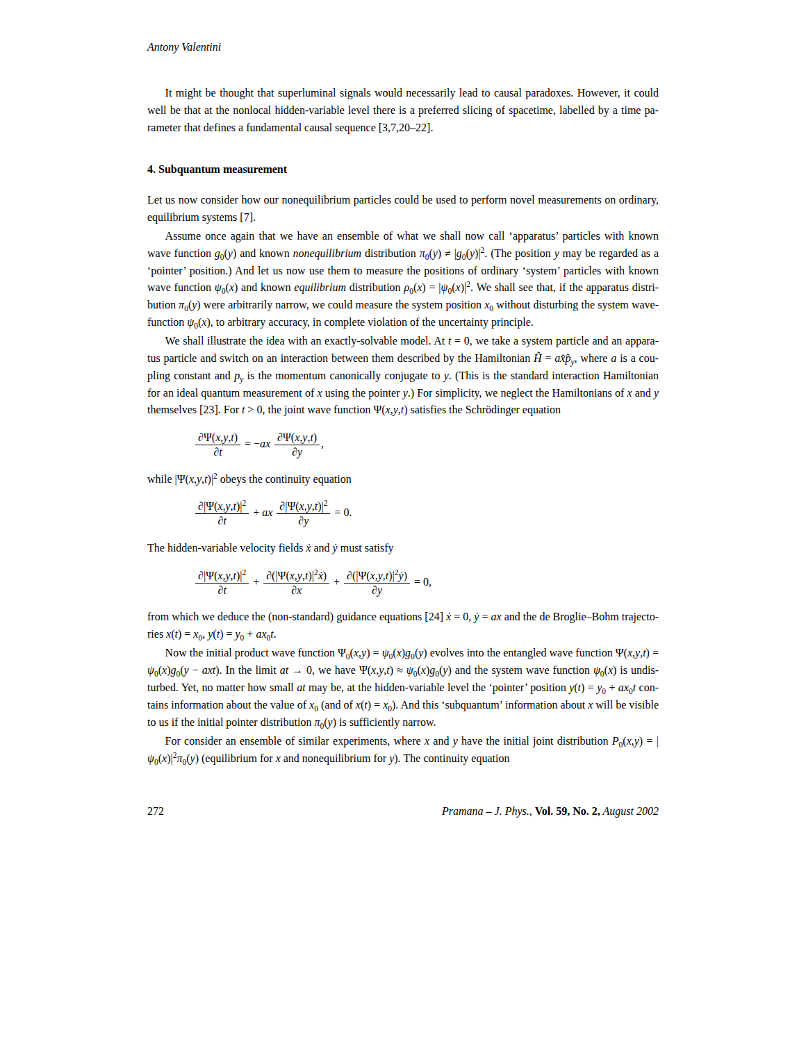Antony Valentini
It might be thought that superluminal signals would necessarily lead to causal paradoxes. However, it could well be that at the nonlocal hidden-variable level there is a preferred slicing of spacetime, labelled by a time parameter that defines a fundamental causal sequence [3,7,20–22].
4. Subquantum measurement
Let us now consider how our nonequilibrium particles could be used to perform novel measurements on ordinary, equilibrium systems [7].
Assume once again that we have an ensemble of what we shall now call ‘apparatus’ particles with known wave function g0(y) and known nonequilibrium distribution π0(y) ≠ |g0(y)|2. (The position y may be regarded as a ‘pointer’ position.) And let us now use them to measure the positions of ordinary ‘system’ particles with known wave function ψ0(x) and known equilibrium distribution ρ0(x) = |ψ0(x)|2. We shall see that, if the apparatus distribution π0(y) were arbitrarily narrow, we could measure the system position x0 without disturbing the system wavefunction ψ0(x), to arbitrary accuracy, in complete violation of the uncertainty principle.
We shall illustrate the idea with an exactly-solvable model. At t = 0, we take a system particle and an apparatus particle and switch on an interaction between them described by the Hamiltonian Ĥ = ax̂p̂y, where a is a coupling constant and py is the momentum canonically conjugate to y. (This is the standard interaction Hamiltonian for an ideal quantum measurement of x using the pointer y.) For simplicity, we neglect the Hamiltonians of x and y themselves [23]. For t > 0, the joint wave function Ψ(x,y,t) satisfies the Schrödinger equation
∂Ψ(x,y,t)∂t = −ax ∂Ψ(x,y,t)∂y,
while |Ψ(x,y,t)|2 obeys the continuity equation
∂|Ψ(x,y,t)|2∂t + ax ∂|Ψ(x,y,t)|2∂y = 0.
The hidden-variable velocity fields ẋ and ẏ must satisfy
∂|Ψ(x,y,t)|2∂t + ∂(|Ψ(x,y,t)|2ẋ)∂x + ∂(|Ψ(x,y,t)|2ẏ)∂y = 0,
from which we deduce the (non-standard) guidance equations [24] ẋ = 0, ẏ = ax and the de Broglie–Bohm trajectories x(t) = x0, y(t) = y0 + ax0t.
Now the initial product wave function Ψ0(x,y) = ψ0(x)g0(y) evolves into the entangled wave function Ψ(x,y,t) = ψ0(x)g0(y − axt). In the limit at → 0, we have Ψ(x,y,t) ≈ ψ0(x)g0(y) and the system wave function ψ0(x) is undisturbed. Yet, no matter how small at may be, at the hidden-variable level the ‘pointer’ position y(t) = y0 + ax0t contains information about the value of x0 (and of x(t) = x0). And this ‘subquantum’ information about x will be visible to us if the initial pointer distribution π0(y) is sufficiently narrow.
For consider an ensemble of similar experiments, where x and y have the initial joint distribution P0(x,y) = |ψ0(x)|2π0(y) (equilibrium for x and nonequilibrium for y). The continuity equation
272 Pramana – J. Phys., Vol. 59, No. 2, August 2002